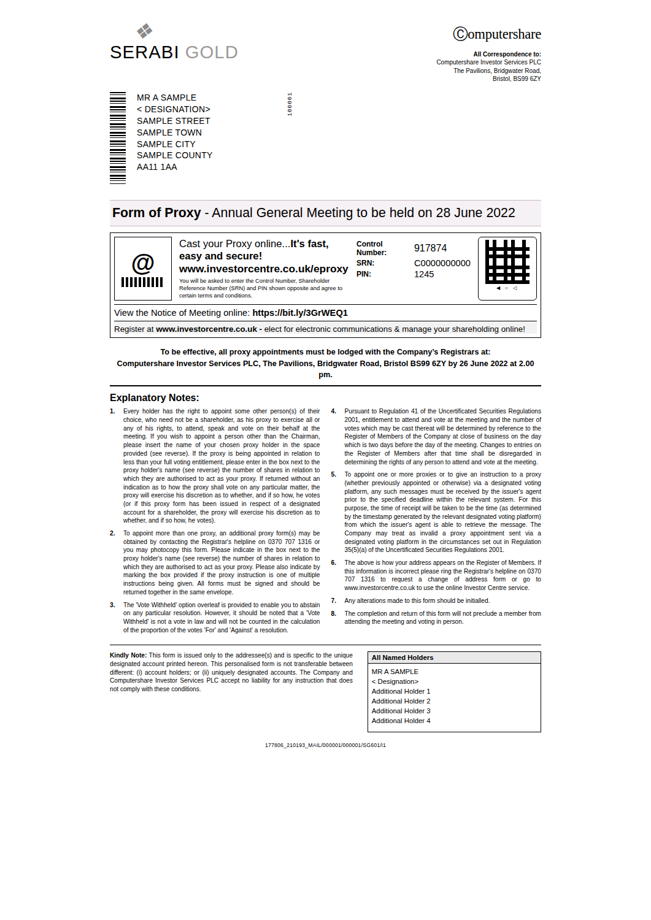❖
SERABI GOLD
Ⓒomputershare
All Correspondence to:
Computershare Investor Services PLC
The Pavilions, Bridgwater Road,
Bristol, BS99 6ZY
MR A SAMPLE
< DESIGNATION>
SAMPLE STREET
SAMPLE TOWN
SAMPLE CITY
SAMPLE COUNTY
AA11 1AA
100001
Form of Proxy - Annual General Meeting to be held on 28 June 2022
@
Cast your Proxy online...It's fast, easy and secure!
www.investorcentre.co.uk/eproxy
You will be asked to enter the Control Number, Shareholder Reference Number (SRN) and PIN shown opposite and agree to certain terms and conditions.
| Control Number: | 917874 |
| SRN: | C0000000000 |
| PIN: | 1245 |
◀ ○ ◁
View the Notice of Meeting online: https://bit.ly/3GrWEQ1
Register at www.investorcentre.co.uk - elect for electronic communications & manage your shareholding online!
To be effective, all proxy appointments must be lodged with the Company’s Registrars at:
Computershare Investor Services PLC, The Pavilions, Bridgwater Road, Bristol BS99 6ZY by 26 June 2022 at 2.00 pm.
Explanatory Notes:
Every holder has the right to appoint some other person(s) of their choice, who need not be a shareholder, as his proxy to exercise all or any of his rights, to attend, speak and vote on their behalf at the meeting. If you wish to appoint a person other than the Chairman, please insert the name of your chosen proxy holder in the space provided (see reverse). If the proxy is being appointed in relation to less than your full voting entitlement, please enter in the box next to the proxy holder's name (see reverse) the number of shares in relation to which they are authorised to act as your proxy. If returned without an indication as to how the proxy shall vote on any particular matter, the proxy will exercise his discretion as to whether, and if so how, he votes (or if this proxy form has been issued in respect of a designated account for a shareholder, the proxy will exercise his discretion as to whether, and if so how, he votes).
To appoint more than one proxy, an additional proxy form(s) may be obtained by contacting the Registrar's helpline on 0370 707 1316 or you may photocopy this form. Please indicate in the box next to the proxy holder's name (see reverse) the number of shares in relation to which they are authorised to act as your proxy. Please also indicate by marking the box provided if the proxy instruction is one of multiple instructions being given. All forms must be signed and should be returned together in the same envelope.
The 'Vote Withheld' option overleaf is provided to enable you to abstain on any particular resolution. However, it should be noted that a 'Vote Withheld' is not a vote in law and will not be counted in the calculation of the proportion of the votes 'For' and 'Against' a resolution.
Pursuant to Regulation 41 of the Uncertificated Securities Regulations 2001, entitlement to attend and vote at the meeting and the number of votes which may be cast thereat will be determined by reference to the Register of Members of the Company at close of business on the day which is two days before the day of the meeting. Changes to entries on the Register of Members after that time shall be disregarded in determining the rights of any person to attend and vote at the meeting.
To appoint one or more proxies or to give an instruction to a proxy (whether previously appointed or otherwise) via a designated voting platform, any such messages must be received by the issuer's agent prior to the specified deadline within the relevant system. For this purpose, the time of receipt will be taken to be the time (as determined by the timestamp generated by the relevant designated voting platform) from which the issuer's agent is able to retrieve the message. The Company may treat as invalid a proxy appointment sent via a designated voting platform in the circumstances set out in Regulation 35(5)(a) of the Uncertificated Securities Regulations 2001.
The above is how your address appears on the Register of Members. If this information is incorrect please ring the Registrar's helpline on 0370 707 1316 to request a change of address form or go to www.investorcentre.co.uk to use the online Investor Centre service.
Any alterations made to this form should be initialled.
The completion and return of this form will not preclude a member from attending the meeting and voting in person.
Kindly Note: This form is issued only to the addressee(s) and is specific to the unique designated account printed hereon. This personalised form is not transferable between different: (i) account holders; or (ii) uniquely designated accounts. The Company and Computershare Investor Services PLC accept no liability for any instruction that does not comply with these conditions.
All Named Holders
MR A SAMPLE
< Designation>
Additional Holder 1
Additional Holder 2
Additional Holder 3
Additional Holder 4
177806_210193_MAIL/000001/000001/SG601/i1